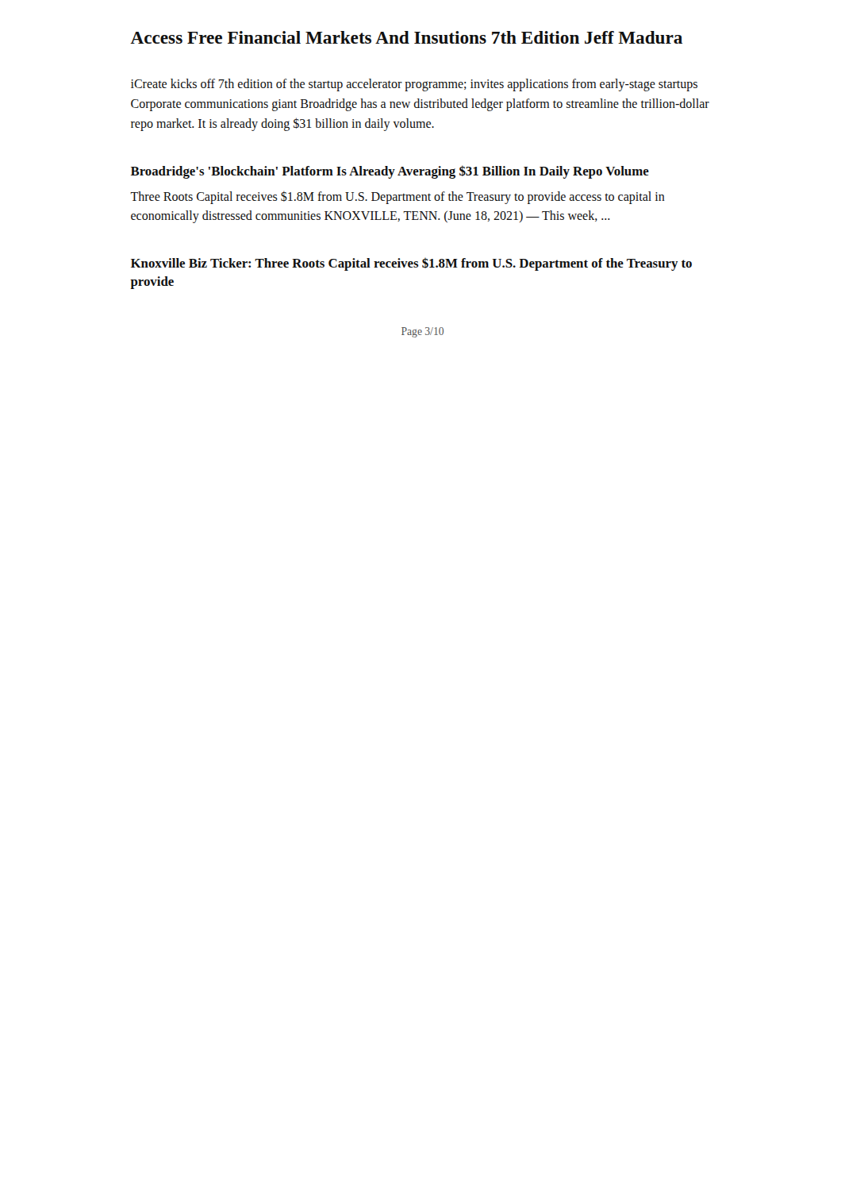Access Free Financial Markets And Insutions 7th Edition Jeff Madura
iCreate kicks off 7th edition of the startup accelerator programme; invites applications from early-stage startups Corporate communications giant Broadridge has a new distributed ledger platform to streamline the trillion-dollar repo market. It is already doing $31 billion in daily volume.
Broadridge's 'Blockchain' Platform Is Already Averaging $31 Billion In Daily Repo Volume
Three Roots Capital receives $1.8M from U.S. Department of the Treasury to provide access to capital in economically distressed communities KNOXVILLE, TENN. (June 18, 2021) — This week, ...
Knoxville Biz Ticker: Three Roots Capital receives $1.8M from U.S. Department of the Treasury to provide
Page 3/10